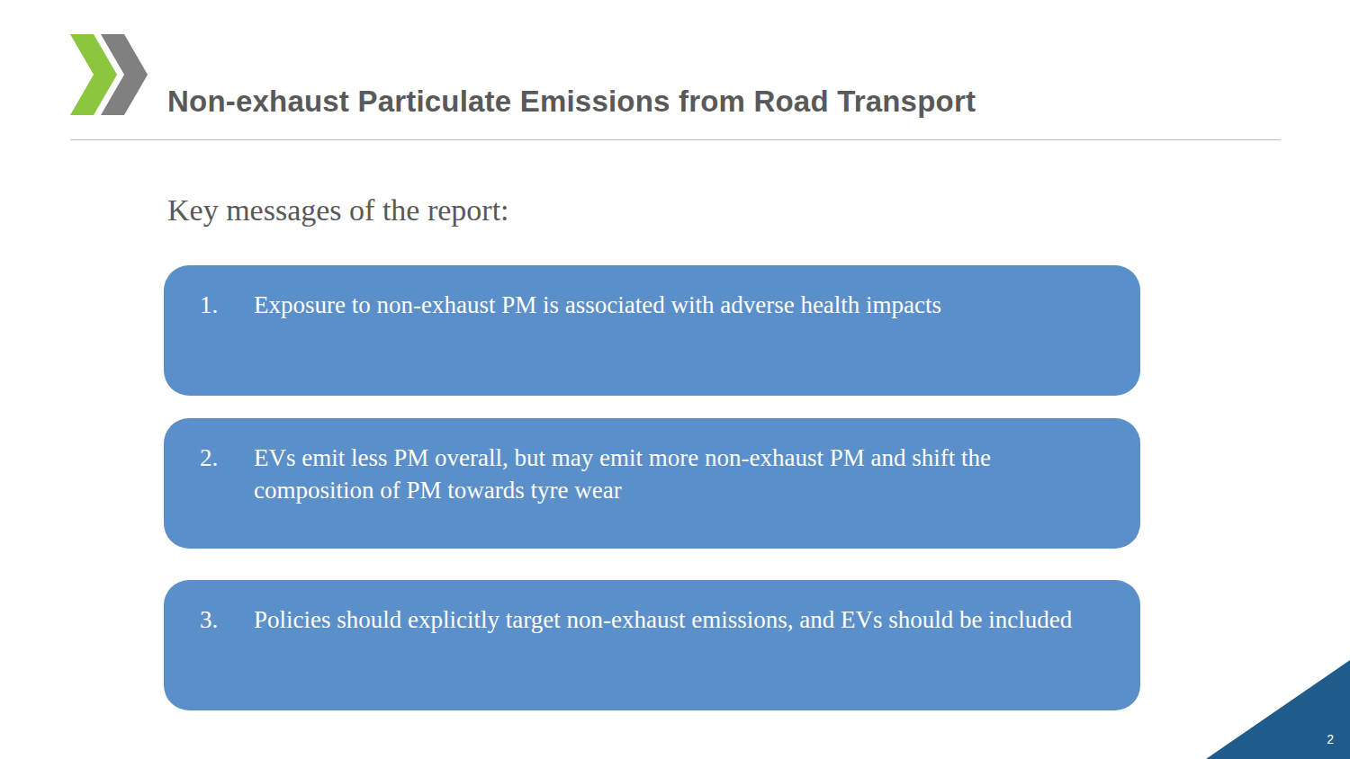Non-exhaust Particulate Emissions from Road Transport
Key messages of the report:
1. Exposure to non-exhaust PM is associated with adverse health impacts
2. EVs emit less PM overall, but may emit more non-exhaust PM and shift the composition of PM towards tyre wear
3. Policies should explicitly target non-exhaust emissions, and EVs should be included
2